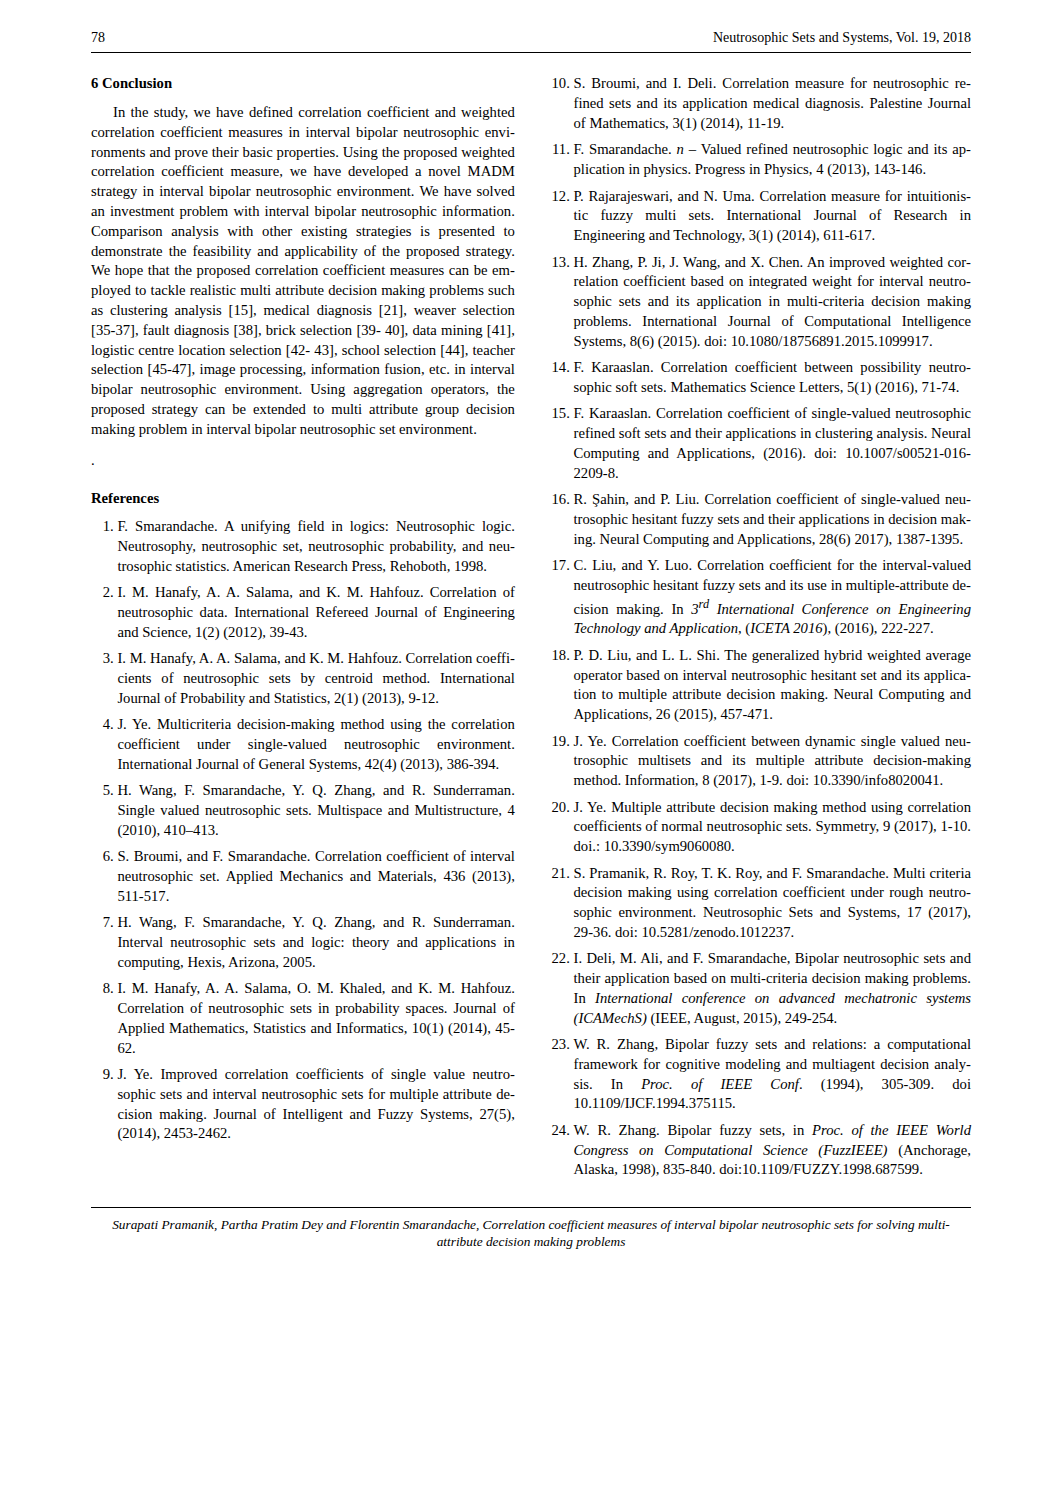78 Neutrosophic Sets and Systems, Vol. 19, 2018
6 Conclusion
In the study, we have defined correlation coefficient and weighted correlation coefficient measures in interval bipolar neutrosophic environments and prove their basic properties. Using the proposed weighted correlation coefficient measure, we have developed a novel MADM strategy in interval bipolar neutrosophic environment. We have solved an investment problem with interval bipolar neutrosophic information. Comparison analysis with other existing strategies is presented to demonstrate the feasibility and applicability of the proposed strategy. We hope that the proposed correlation coefficient measures can be employed to tackle realistic multi attribute decision making problems such as clustering analysis [15], medical diagnosis [21], weaver selection [35-37], fault diagnosis [38], brick selection [39- 40], data mining [41], logistic centre location selection [42- 43], school selection [44], teacher selection [45-47], image processing, information fusion, etc. in interval bipolar neutrosophic environment. Using aggregation operators, the proposed strategy can be extended to multi attribute group decision making problem in interval bipolar neutrosophic set environment.
.
References
F. Smarandache. A unifying field in logics: Neutrosophic logic. Neutrosophy, neutrosophic set, neutrosophic probability, and neutrosophic statistics. American Research Press, Rehoboth, 1998.
I. M. Hanafy, A. A. Salama, and K. M. Hahfouz. Correlation of neutrosophic data. International Refereed Journal of Engineering and Science, 1(2) (2012), 39-43.
I. M. Hanafy, A. A. Salama, and K. M. Hahfouz. Correlation coefficients of neutrosophic sets by centroid method. International Journal of Probability and Statistics, 2(1) (2013), 9-12.
J. Ye. Multicriteria decision-making method using the correlation coefficient under single-valued neutrosophic environment. International Journal of General Systems, 42(4) (2013), 386-394.
H. Wang, F. Smarandache, Y. Q. Zhang, and R. Sunderraman. Single valued neutrosophic sets. Multispace and Multistructure, 4 (2010), 410–413.
S. Broumi, and F. Smarandache. Correlation coefficient of interval neutrosophic set. Applied Mechanics and Materials, 436 (2013), 511-517.
H. Wang, F. Smarandache, Y. Q. Zhang, and R. Sunderraman. Interval neutrosophic sets and logic: theory and applications in computing, Hexis, Arizona, 2005.
I. M. Hanafy, A. A. Salama, O. M. Khaled, and K. M. Hahfouz. Correlation of neutrosophic sets in probability spaces. Journal of Applied Mathematics, Statistics and Informatics, 10(1) (2014), 45-62.
J. Ye. Improved correlation coefficients of single value neutrosophic sets and interval neutrosophic sets for multiple attribute decision making. Journal of Intelligent and Fuzzy Systems, 27(5), (2014), 2453-2462.
S. Broumi, and I. Deli. Correlation measure for neutrosophic refined sets and its application medical diagnosis. Palestine Journal of Mathematics, 3(1) (2014), 11-19.
F. Smarandache. n – Valued refined neutrosophic logic and its application in physics. Progress in Physics, 4 (2013), 143-146.
P. Rajarajeswari, and N. Uma. Correlation measure for intuitionistic fuzzy multi sets. International Journal of Research in Engineering and Technology, 3(1) (2014), 611-617.
H. Zhang, P. Ji, J. Wang, and X. Chen. An improved weighted correlation coefficient based on integrated weight for interval neutrosophic sets and its application in multi-criteria decision making problems. International Journal of Computational Intelligence Systems, 8(6) (2015). doi: 10.1080/18756891.2015.1099917.
F. Karaaslan. Correlation coefficient between possibility neutrosophic soft sets. Mathematics Science Letters, 5(1) (2016), 71-74.
F. Karaaslan. Correlation coefficient of single-valued neutrosophic refined soft sets and their applications in clustering analysis. Neural Computing and Applications, (2016). doi: 10.1007/s00521-016-2209-8.
R. Şahin, and P. Liu. Correlation coefficient of single-valued neutrosophic hesitant fuzzy sets and their applications in decision making. Neural Computing and Applications, 28(6) 2017), 1387-1395.
C. Liu, and Y. Luo. Correlation coefficient for the interval-valued neutrosophic hesitant fuzzy sets and its use in multiple-attribute decision making. In 3rd International Conference on Engineering Technology and Application, (ICETA 2016), (2016), 222-227.
P. D. Liu, and L. L. Shi. The generalized hybrid weighted average operator based on interval neutrosophic hesitant set and its application to multiple attribute decision making. Neural Computing and Applications, 26 (2015), 457-471.
J. Ye. Correlation coefficient between dynamic single valued neutrosophic multisets and its multiple attribute decision-making method. Information, 8 (2017), 1-9. doi: 10.3390/info8020041.
J. Ye. Multiple attribute decision making method using correlation coefficients of normal neutrosophic sets. Symmetry, 9 (2017), 1-10. doi.: 10.3390/sym9060080.
S. Pramanik, R. Roy, T. K. Roy, and F. Smarandache. Multi criteria decision making using correlation coefficient under rough neutrosophic environment. Neutrosophic Sets and Systems, 17 (2017), 29-36. doi: 10.5281/zenodo.1012237.
I. Deli, M. Ali, and F. Smarandache, Bipolar neutrosophic sets and their application based on multi-criteria decision making problems. In International conference on advanced mechatronic systems (ICAMechS) (IEEE, August, 2015), 249-254.
W. R. Zhang, Bipolar fuzzy sets and relations: a computational framework for cognitive modeling and multiagent decision analysis. In Proc. of IEEE Conf. (1994), 305-309. doi 10.1109/IJCF.1994.375115.
W. R. Zhang. Bipolar fuzzy sets, in Proc. of the IEEE World Congress on Computational Science (FuzzIEEE) (Anchorage, Alaska, 1998), 835-840. doi:10.1109/FUZZY.1998.687599.
Surapati Pramanik, Partha Pratim Dey and Florentin Smarandache, Correlation coefficient measures of interval bipolar neutrosophic sets for solving multi-attribute decision making problems